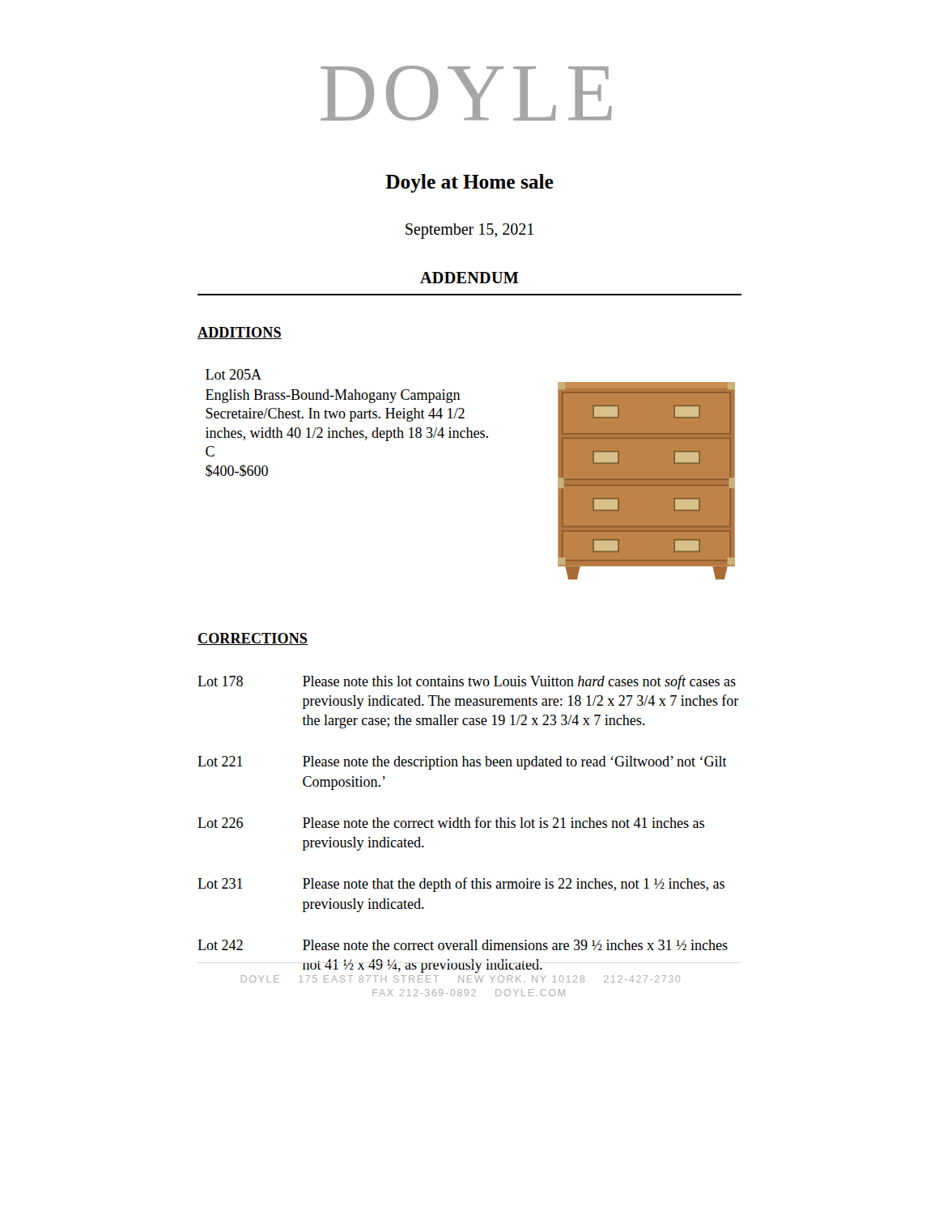DOYLE
Doyle at Home sale
September 15, 2021
ADDENDUM
ADDITIONS
Lot 205A
English Brass-Bound-Mahogany Campaign Secretaire/Chest. In two parts. Height 44 1/2 inches, width 40 1/2 inches, depth 18 3/4 inches.
C
$400-$600
CORRECTIONS
Lot 178
Please note this lot contains two Louis Vuitton hard cases not soft cases as previously indicated. The measurements are: 18 1/2 x 27 3/4 x 7 inches for the larger case; the smaller case 19 1/2 x 23 3/4 x 7 inches.
Lot 221
Please note the description has been updated to read ‘Giltwood’ not ‘Gilt Composition.’
Lot 226
Please note the correct width for this lot is 21 inches not 41 inches as previously indicated.
Lot 231
Please note that the depth of this armoire is 22 inches, not 1 ½ inches, as previously indicated.
Lot 242
Please note the correct overall dimensions are 39 ½ inches x 31 ½ inches not 41 ½ x 49 ¼, as previously indicated.
DOYLE 175 EAST 87TH STREET NEW YORK, NY 10128 212-427-2730 FAX 212-369-0892 DOYLE.COM